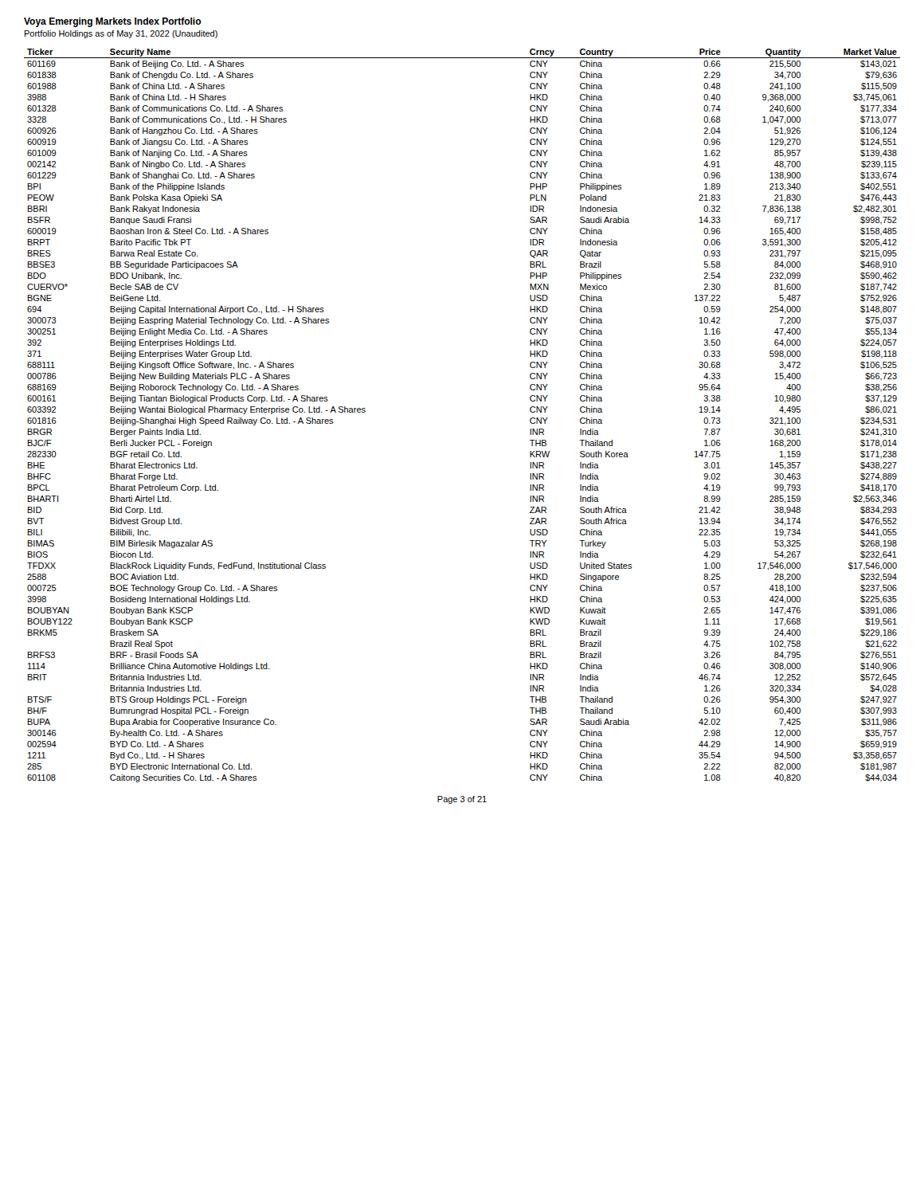Voya Emerging Markets Index Portfolio
Portfolio Holdings as of May 31, 2022 (Unaudited)
| Ticker | Security Name | Crncy | Country | Price | Quantity | Market Value |
| --- | --- | --- | --- | --- | --- | --- |
| 601169 | Bank of Beijing Co. Ltd. - A Shares | CNY | China | 0.66 | 215,500 | $143,021 |
| 601838 | Bank of Chengdu Co. Ltd. - A Shares | CNY | China | 2.29 | 34,700 | $79,636 |
| 601988 | Bank of China Ltd. - A Shares | CNY | China | 0.48 | 241,100 | $115,509 |
| 3988 | Bank of China Ltd. - H Shares | HKD | China | 0.40 | 9,368,000 | $3,745,061 |
| 601328 | Bank of Communications Co. Ltd. - A Shares | CNY | China | 0.74 | 240,600 | $177,334 |
| 3328 | Bank of Communications Co., Ltd. - H Shares | HKD | China | 0.68 | 1,047,000 | $713,077 |
| 600926 | Bank of Hangzhou Co. Ltd. - A Shares | CNY | China | 2.04 | 51,926 | $106,124 |
| 600919 | Bank of Jiangsu Co. Ltd. - A Shares | CNY | China | 0.96 | 129,270 | $124,551 |
| 601009 | Bank of Nanjing Co. Ltd. - A Shares | CNY | China | 1.62 | 85,957 | $139,438 |
| 002142 | Bank of Ningbo Co. Ltd. - A Shares | CNY | China | 4.91 | 48,700 | $239,115 |
| 601229 | Bank of Shanghai Co. Ltd. - A Shares | CNY | China | 0.96 | 138,900 | $133,674 |
| BPI | Bank of the Philippine Islands | PHP | Philippines | 1.89 | 213,340 | $402,551 |
| PEOW | Bank Polska Kasa Opieki SA | PLN | Poland | 21.83 | 21,830 | $476,443 |
| BBRI | Bank Rakyat Indonesia | IDR | Indonesia | 0.32 | 7,836,138 | $2,482,301 |
| BSFR | Banque Saudi Fransi | SAR | Saudi Arabia | 14.33 | 69,717 | $998,752 |
| 600019 | Baoshan Iron & Steel Co. Ltd. - A Shares | CNY | China | 0.96 | 165,400 | $158,485 |
| BRPT | Barito Pacific Tbk PT | IDR | Indonesia | 0.06 | 3,591,300 | $205,412 |
| BRES | Barwa Real Estate Co. | QAR | Qatar | 0.93 | 231,797 | $215,095 |
| BBSE3 | BB Seguridade Participacoes SA | BRL | Brazil | 5.58 | 84,000 | $468,910 |
| BDO | BDO Unibank, Inc. | PHP | Philippines | 2.54 | 232,099 | $590,462 |
| CUERVO* | Becle SAB de CV | MXN | Mexico | 2.30 | 81,600 | $187,742 |
| BGNE | BeiGene Ltd. | USD | China | 137.22 | 5,487 | $752,926 |
| 694 | Beijing Capital International Airport Co., Ltd. - H Shares | HKD | China | 0.59 | 254,000 | $148,807 |
| 300073 | Beijing Easpring Material Technology Co. Ltd. - A Shares | CNY | China | 10.42 | 7,200 | $75,037 |
| 300251 | Beijing Enlight Media Co. Ltd. - A Shares | CNY | China | 1.16 | 47,400 | $55,134 |
| 392 | Beijing Enterprises Holdings Ltd. | HKD | China | 3.50 | 64,000 | $224,057 |
| 371 | Beijing Enterprises Water Group Ltd. | HKD | China | 0.33 | 598,000 | $198,118 |
| 688111 | Beijing Kingsoft Office Software, Inc. - A Shares | CNY | China | 30.68 | 3,472 | $106,525 |
| 000786 | Beijing New Building Materials PLC - A Shares | CNY | China | 4.33 | 15,400 | $66,723 |
| 688169 | Beijing Roborock Technology Co. Ltd. - A Shares | CNY | China | 95.64 | 400 | $38,256 |
| 600161 | Beijing Tiantan Biological Products Corp. Ltd. - A Shares | CNY | China | 3.38 | 10,980 | $37,129 |
| 603392 | Beijing Wantai Biological Pharmacy Enterprise Co. Ltd. - A Shares | CNY | China | 19.14 | 4,495 | $86,021 |
| 601816 | Beijing-Shanghai High Speed Railway Co. Ltd. - A Shares | CNY | China | 0.73 | 321,100 | $234,531 |
| BRGR | Berger Paints India Ltd. | INR | India | 7.87 | 30,681 | $241,310 |
| BJC/F | Berli Jucker PCL - Foreign | THB | Thailand | 1.06 | 168,200 | $178,014 |
| 282330 | BGF retail Co. Ltd. | KRW | South Korea | 147.75 | 1,159 | $171,238 |
| BHE | Bharat Electronics Ltd. | INR | India | 3.01 | 145,357 | $438,227 |
| BHFC | Bharat Forge Ltd. | INR | India | 9.02 | 30,463 | $274,889 |
| BPCL | Bharat Petroleum Corp. Ltd. | INR | India | 4.19 | 99,793 | $418,170 |
| BHARTI | Bharti Airtel Ltd. | INR | India | 8.99 | 285,159 | $2,563,346 |
| BID | Bid Corp. Ltd. | ZAR | South Africa | 21.42 | 38,948 | $834,293 |
| BVT | Bidvest Group Ltd. | ZAR | South Africa | 13.94 | 34,174 | $476,552 |
| BILI | Bilibili, Inc. | USD | China | 22.35 | 19,734 | $441,055 |
| BIMAS | BIM Birlesik Magazalar AS | TRY | Turkey | 5.03 | 53,325 | $268,198 |
| BIOS | Biocon Ltd. | INR | India | 4.29 | 54,267 | $232,641 |
| TFDXX | BlackRock Liquidity Funds, FedFund, Institutional Class | USD | United States | 1.00 | 17,546,000 | $17,546,000 |
| 2588 | BOC Aviation Ltd. | HKD | Singapore | 8.25 | 28,200 | $232,594 |
| 000725 | BOE Technology Group Co. Ltd. - A Shares | CNY | China | 0.57 | 418,100 | $237,506 |
| 3998 | Bosideng International Holdings Ltd. | HKD | China | 0.53 | 424,000 | $225,635 |
| BOUBYAN | Boubyan Bank KSCP | KWD | Kuwait | 2.65 | 147,476 | $391,086 |
| BOUBY122 | Boubyan Bank KSCP | KWD | Kuwait | 1.11 | 17,668 | $19,561 |
| BRKM5 | Braskem SA | BRL | Brazil | 9.39 | 24,400 | $229,186 |
| | Brazil Real Spot | BRL | Brazil | 4.75 | 102,758 | $21,622 |
| BRFS3 | BRF - Brasil Foods SA | BRL | Brazil | 3.26 | 84,795 | $276,551 |
| 1114 | Brilliance China Automotive Holdings Ltd. | HKD | China | 0.46 | 308,000 | $140,906 |
| BRIT | Britannia Industries Ltd. | INR | India | 46.74 | 12,252 | $572,645 |
| | Britannia Industries Ltd. | INR | India | 1.26 | 320,334 | $4,028 |
| BTS/F | BTS Group Holdings PCL - Foreign | THB | Thailand | 0.26 | 954,300 | $247,927 |
| BH/F | Bumrungrad Hospital PCL - Foreign | THB | Thailand | 5.10 | 60,400 | $307,993 |
| BUPA | Bupa Arabia for Cooperative Insurance Co. | SAR | Saudi Arabia | 42.02 | 7,425 | $311,986 |
| 300146 | By-health Co. Ltd. - A Shares | CNY | China | 2.98 | 12,000 | $35,757 |
| 002594 | BYD Co. Ltd. - A Shares | CNY | China | 44.29 | 14,900 | $659,919 |
| 1211 | Byd Co., Ltd. - H Shares | HKD | China | 35.54 | 94,500 | $3,358,657 |
| 285 | BYD Electronic International Co. Ltd. | HKD | China | 2.22 | 82,000 | $181,987 |
| 601108 | Caitong Securities Co. Ltd. - A Shares | CNY | China | 1.08 | 40,820 | $44,034 |
Page 3 of 21